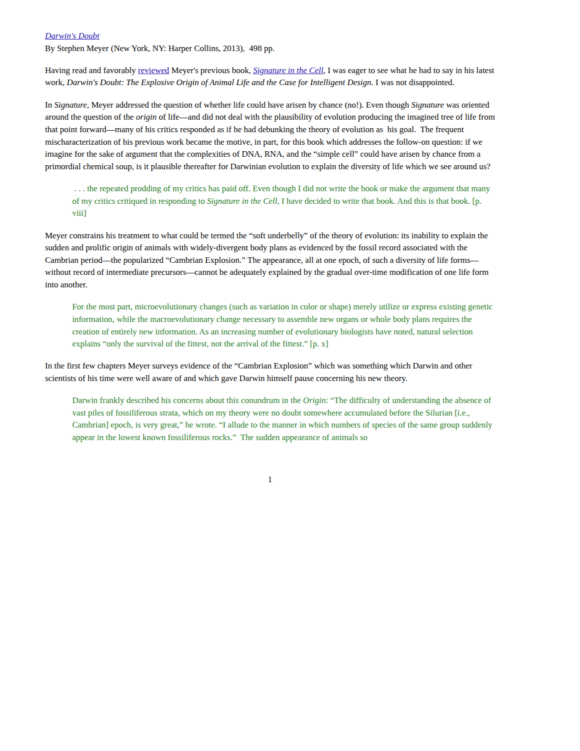Darwin's Doubt
By Stephen Meyer (New York, NY: Harper Collins, 2013), 498 pp.
Having read and favorably reviewed Meyer's previous book, Signature in the Cell, I was eager to see what he had to say in his latest work, Darwin's Doubt: The Explosive Origin of Animal Life and the Case for Intelligent Design. I was not disappointed.
In Signature, Meyer addressed the question of whether life could have arisen by chance (no!). Even though Signature was oriented around the question of the origin of life—and did not deal with the plausibility of evolution producing the imagined tree of life from that point forward—many of his critics responded as if he had debunking the theory of evolution as his goal. The frequent mischaracterization of his previous work became the motive, in part, for this book which addresses the follow-on question: if we imagine for the sake of argument that the complexities of DNA, RNA, and the “simple cell” could have arisen by chance from a primordial chemical soup, is it plausible thereafter for Darwinian evolution to explain the diversity of life which we see around us?
. . . the repeated prodding of my critics has paid off. Even though I did not write the book or make the argument that many of my critics critiqued in responding to Signature in the Cell, I have decided to write that book. And this is that book. [p. viii]
Meyer constrains his treatment to what could be termed the “soft underbelly” of the theory of evolution: its inability to explain the sudden and prolific origin of animals with widely-divergent body plans as evidenced by the fossil record associated with the Cambrian period—the popularized “Cambrian Explosion.” The appearance, all at one epoch, of such a diversity of life forms—without record of intermediate precursors—cannot be adequately explained by the gradual over-time modification of one life form into another.
For the most part, microevolutionary changes (such as variation in color or shape) merely utilize or express existing genetic information, while the macroevolutionary change necessary to assemble new organs or whole body plans requires the creation of entirely new information. As an increasing number of evolutionary biologists have noted, natural selection explains “only the survival of the fittest, not the arrival of the fittest.” [p. x]
In the first few chapters Meyer surveys evidence of the “Cambrian Explosion” which was something which Darwin and other scientists of his time were well aware of and which gave Darwin himself pause concerning his new theory.
Darwin frankly described his concerns about this conundrum in the Origin: “The difficulty of understanding the absence of vast piles of fossiliferous strata, which on my theory were no doubt somewhere accumulated before the Silurian [i.e., Cambrian] epoch, is very great,” he wrote. “I allude to the manner in which numbers of species of the same group suddenly appear in the lowest known fossiliferous rocks.” The sudden appearance of animals so
1